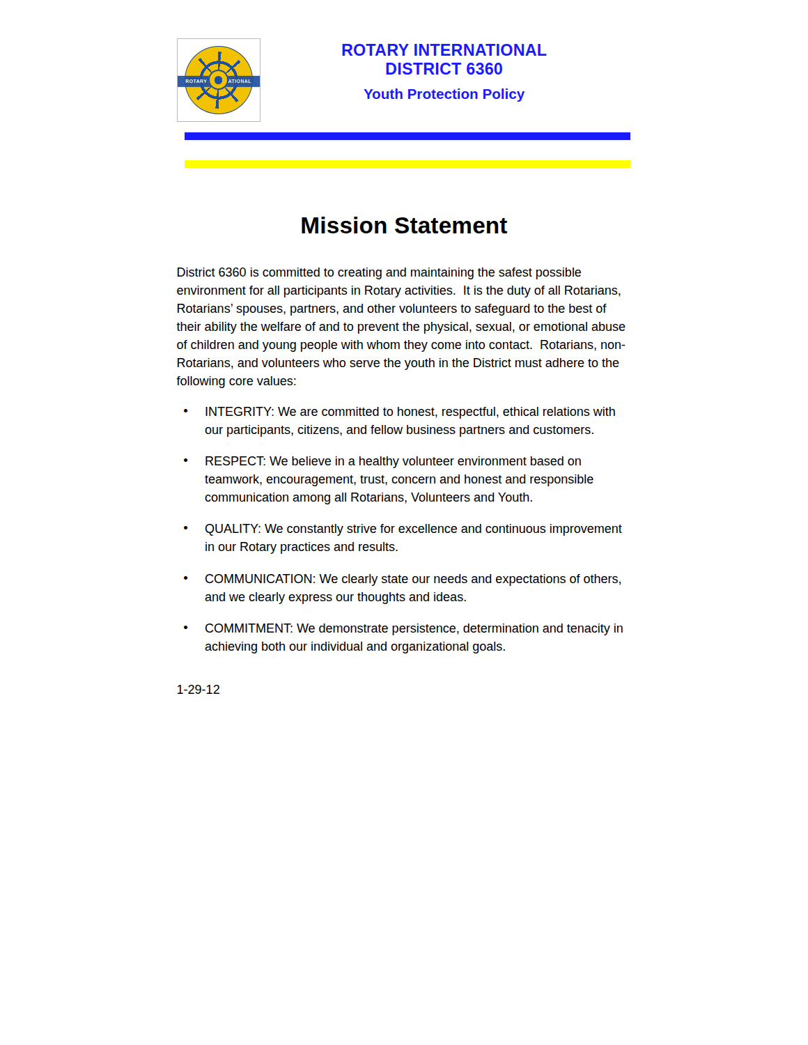ROTARY INTERNATIONAL
ROTARY INTERNATIONAL
DISTRICT 6360
Youth Protection Policy
Mission Statement
District 6360 is committed to creating and maintaining the safest possible environment for all participants in Rotary activities. It is the duty of all Rotarians, Rotarians’ spouses, partners, and other volunteers to safeguard to the best of their ability the welfare of and to prevent the physical, sexual, or emotional abuse of children and young people with whom they come into contact. Rotarians, non-Rotarians, and volunteers who serve the youth in the District must adhere to the following core values:
INTEGRITY: We are committed to honest, respectful, ethical relations with our participants, citizens, and fellow business partners and customers.
RESPECT: We believe in a healthy volunteer environment based on teamwork, encouragement, trust, concern and honest and responsible communication among all Rotarians, Volunteers and Youth.
QUALITY: We constantly strive for excellence and continuous improvement in our Rotary practices and results.
COMMUNICATION: We clearly state our needs and expectations of others, and we clearly express our thoughts and ideas.
COMMITMENT: We demonstrate persistence, determination and tenacity in achieving both our individual and organizational goals.
1-29-12